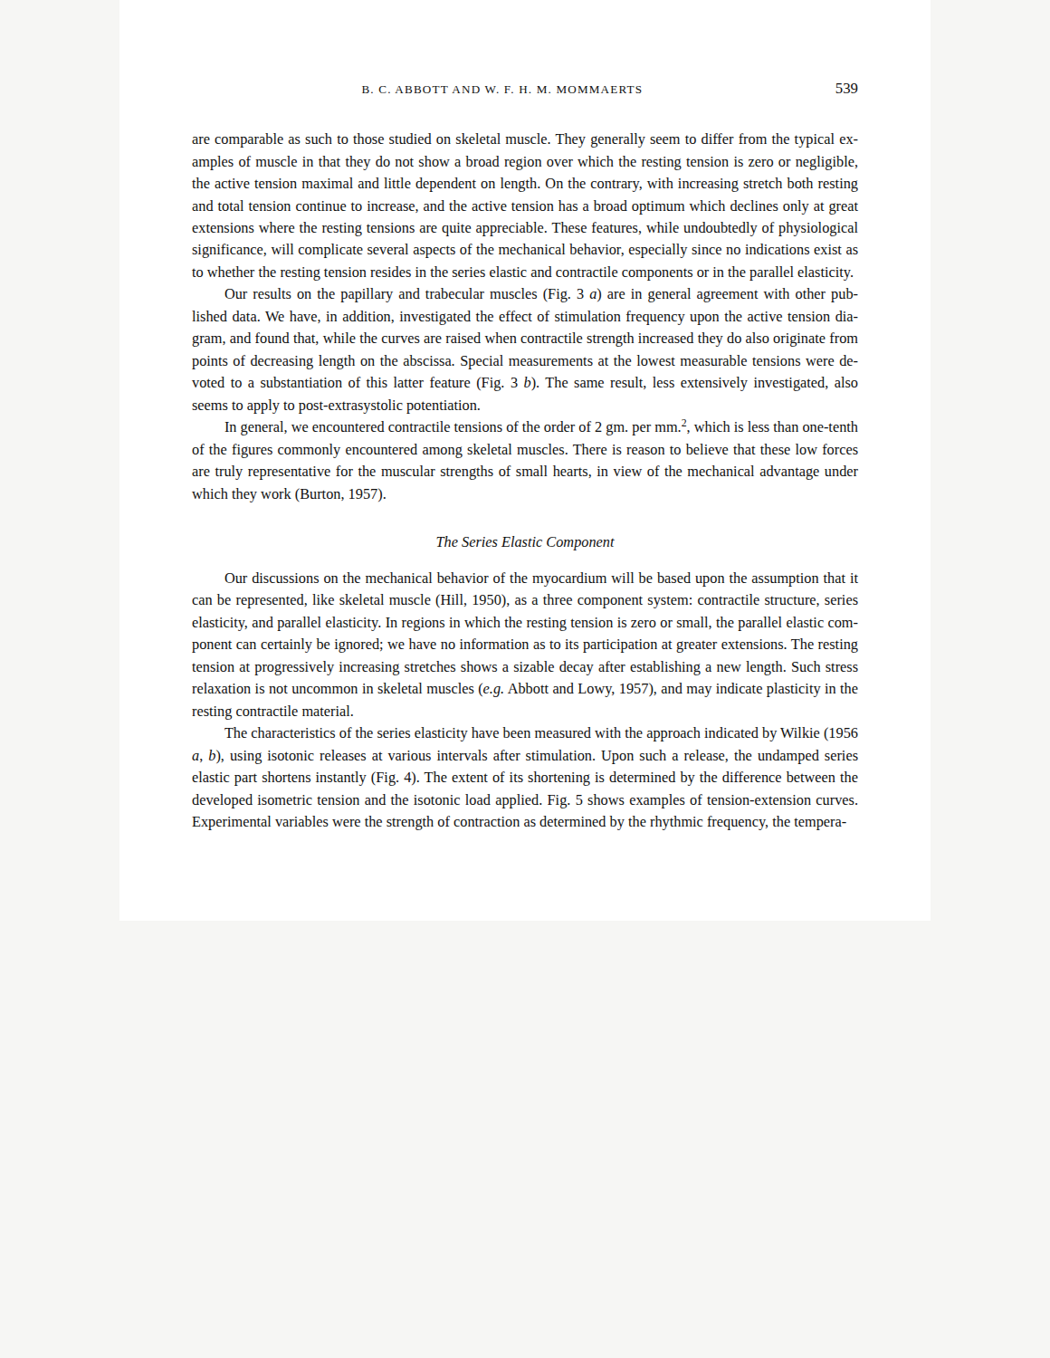B. C. Abbott and W. F. H. M. Mommaerts 539
are comparable as such to those studied on skeletal muscle. They generally seem to differ from the typical examples of muscle in that they do not show a broad region over which the resting tension is zero or negligible, the active tension maximal and little dependent on length. On the contrary, with increasing stretch both resting and total tension continue to increase, and the active tension has a broad optimum which declines only at great extensions where the resting tensions are quite appreciable. These features, while undoubtedly of physiological significance, will complicate several aspects of the mechanical behavior, especially since no indications exist as to whether the resting tension resides in the series elastic and contractile components or in the parallel elasticity.
Our results on the papillary and trabecular muscles (Fig. 3 a) are in general agreement with other published data. We have, in addition, investigated the effect of stimulation frequency upon the active tension diagram, and found that, while the curves are raised when contractile strength increased they do also originate from points of decreasing length on the abscissa. Special measurements at the lowest measurable tensions were devoted to a substantiation of this latter feature (Fig. 3 b). The same result, less extensively investigated, also seems to apply to post-extrasystolic potentiation.
In general, we encountered contractile tensions of the order of 2 gm. per mm.2, which is less than one-tenth of the figures commonly encountered among skeletal muscles. There is reason to believe that these low forces are truly representative for the muscular strengths of small hearts, in view of the mechanical advantage under which they work (Burton, 1957).
The Series Elastic Component
Our discussions on the mechanical behavior of the myocardium will be based upon the assumption that it can be represented, like skeletal muscle (Hill, 1950), as a three component system: contractile structure, series elasticity, and parallel elasticity. In regions in which the resting tension is zero or small, the parallel elastic component can certainly be ignored; we have no information as to its participation at greater extensions. The resting tension at progressively increasing stretches shows a sizable decay after establishing a new length. Such stress relaxation is not uncommon in skeletal muscles (e.g. Abbott and Lowy, 1957), and may indicate plasticity in the resting contractile material.
The characteristics of the series elasticity have been measured with the approach indicated by Wilkie (1956 a, b), using isotonic releases at various intervals after stimulation. Upon such a release, the undamped series elastic part shortens instantly (Fig. 4). The extent of its shortening is determined by the difference between the developed isometric tension and the isotonic load applied. Fig. 5 shows examples of tension-extension curves. Experimental variables were the strength of contraction as determined by the rhythmic frequency, the tempera-